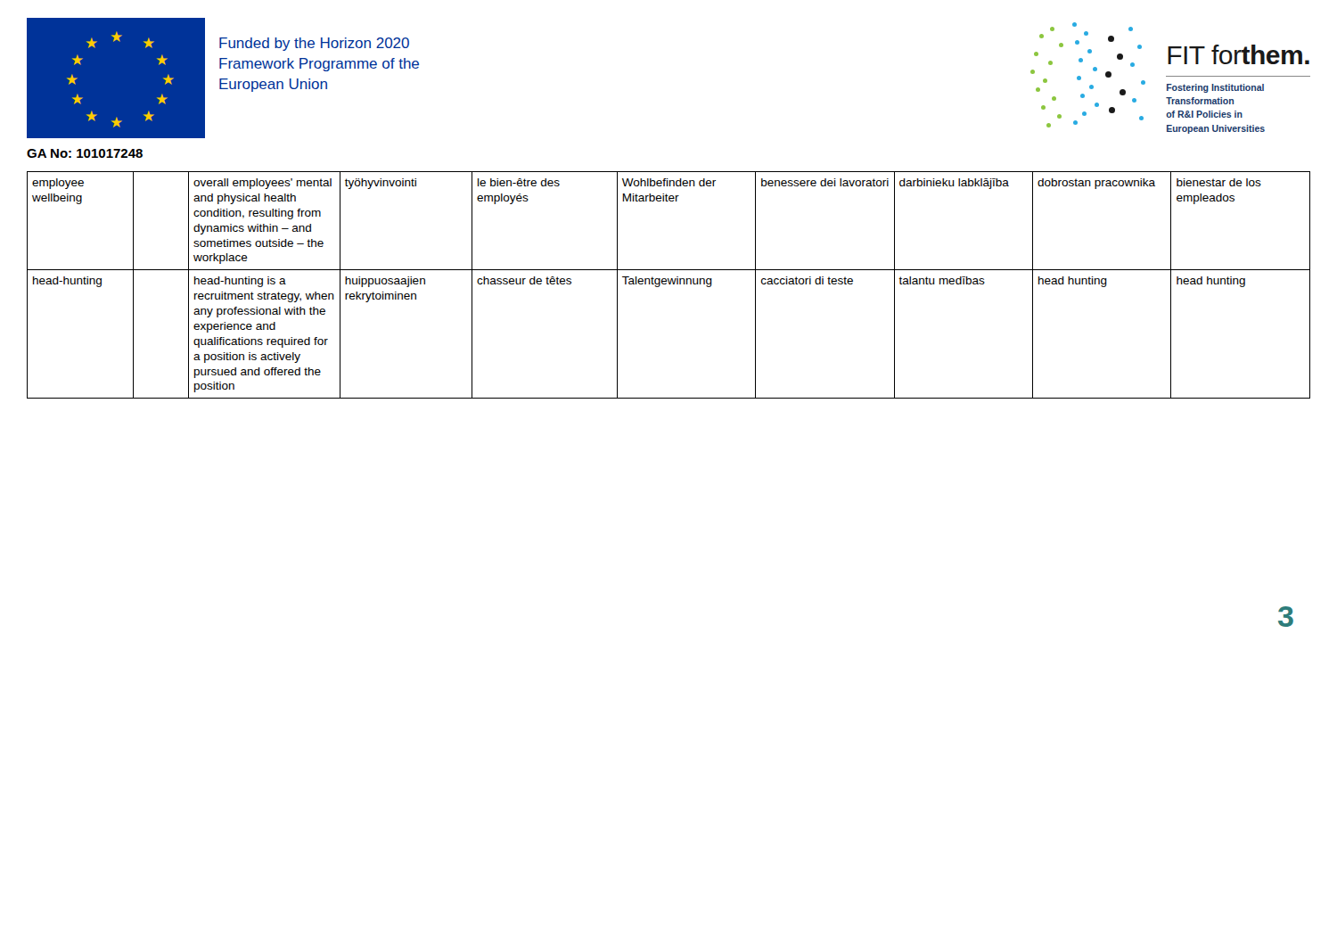★ ★ ★ ★ ★ ★ ★ ★ ★ ★ ★ ★
Funded by the Horizon 2020
Framework Programme of the
European Union
FIT forthem.
Fostering Institutional
Transformation
of R&I Policies in
European Universities
GA No: 101017248
3
| employee wellbeing | | overall employees' mental and physical health condition, resulting from dynamics within – and sometimes outside – the workplace | työhyvinvointi | le bien-être des employés | Wohlbefinden der Mitarbeiter | benessere dei lavoratori | darbinieku labklājība | dobrostan pracownika | bienestar de los empleados |
| head-hunting | | head-hunting is a recruitment strategy, when any professional with the experience and qualifications required for a position is actively pursued and offered the position | huippuosaajien rekrytoiminen | chasseur de têtes | Talentgewinnung | cacciatori di teste | talantu medības | head hunting | head hunting |